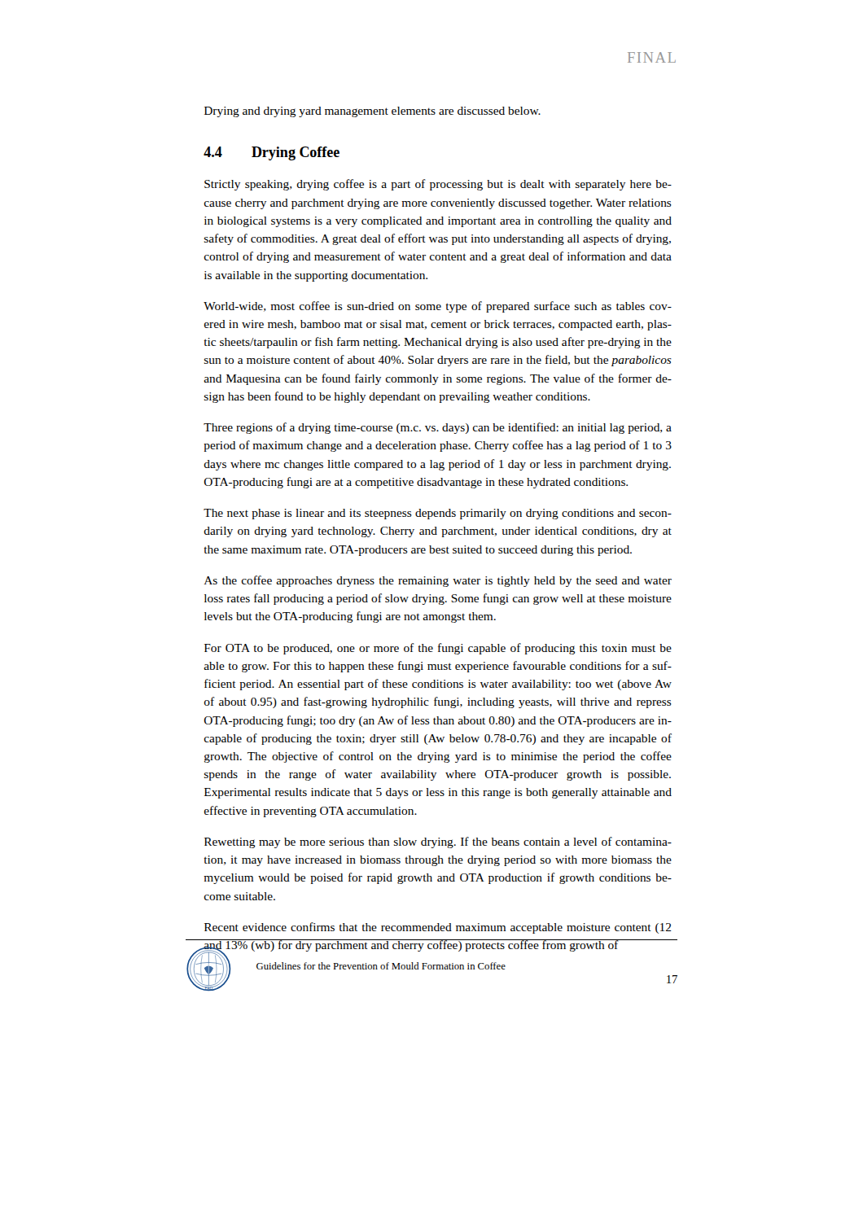FINAL
Drying and drying yard management elements are discussed below.
4.4 Drying Coffee
Strictly speaking, drying coffee is a part of processing but is dealt with separately here because cherry and parchment drying are more conveniently discussed together. Water relations in biological systems is a very complicated and important area in controlling the quality and safety of commodities. A great deal of effort was put into understanding all aspects of drying, control of drying and measurement of water content and a great deal of information and data is available in the supporting documentation.
World-wide, most coffee is sun-dried on some type of prepared surface such as tables covered in wire mesh, bamboo mat or sisal mat, cement or brick terraces, compacted earth, plastic sheets/tarpaulin or fish farm netting. Mechanical drying is also used after pre-drying in the sun to a moisture content of about 40%. Solar dryers are rare in the field, but the parabolicos and Maquesina can be found fairly commonly in some regions. The value of the former design has been found to be highly dependant on prevailing weather conditions.
Three regions of a drying time-course (m.c. vs. days) can be identified: an initial lag period, a period of maximum change and a deceleration phase. Cherry coffee has a lag period of 1 to 3 days where mc changes little compared to a lag period of 1 day or less in parchment drying. OTA-producing fungi are at a competitive disadvantage in these hydrated conditions.
The next phase is linear and its steepness depends primarily on drying conditions and secondarily on drying yard technology. Cherry and parchment, under identical conditions, dry at the same maximum rate. OTA-producers are best suited to succeed during this period.
As the coffee approaches dryness the remaining water is tightly held by the seed and water loss rates fall producing a period of slow drying. Some fungi can grow well at these moisture levels but the OTA-producing fungi are not amongst them.
For OTA to be produced, one or more of the fungi capable of producing this toxin must be able to grow. For this to happen these fungi must experience favourable conditions for a sufficient period. An essential part of these conditions is water availability: too wet (above Aw of about 0.95) and fast-growing hydrophilic fungi, including yeasts, will thrive and repress OTA-producing fungi; too dry (an Aw of less than about 0.80) and the OTA-producers are incapable of producing the toxin; dryer still (Aw below 0.78-0.76) and they are incapable of growth. The objective of control on the drying yard is to minimise the period the coffee spends in the range of water availability where OTA-producer growth is possible. Experimental results indicate that 5 days or less in this range is both generally attainable and effective in preventing OTA accumulation.
Rewetting may be more serious than slow drying. If the beans contain a level of contamination, it may have increased in biomass through the drying period so with more biomass the mycelium would be poised for rapid growth and OTA production if growth conditions become suitable.
Recent evidence confirms that the recommended maximum acceptable moisture content (12 and 13% (wb) for dry parchment and cherry coffee) protects coffee from growth of
FAO Guidelines for the Prevention of Mould Formation in Coffee
17